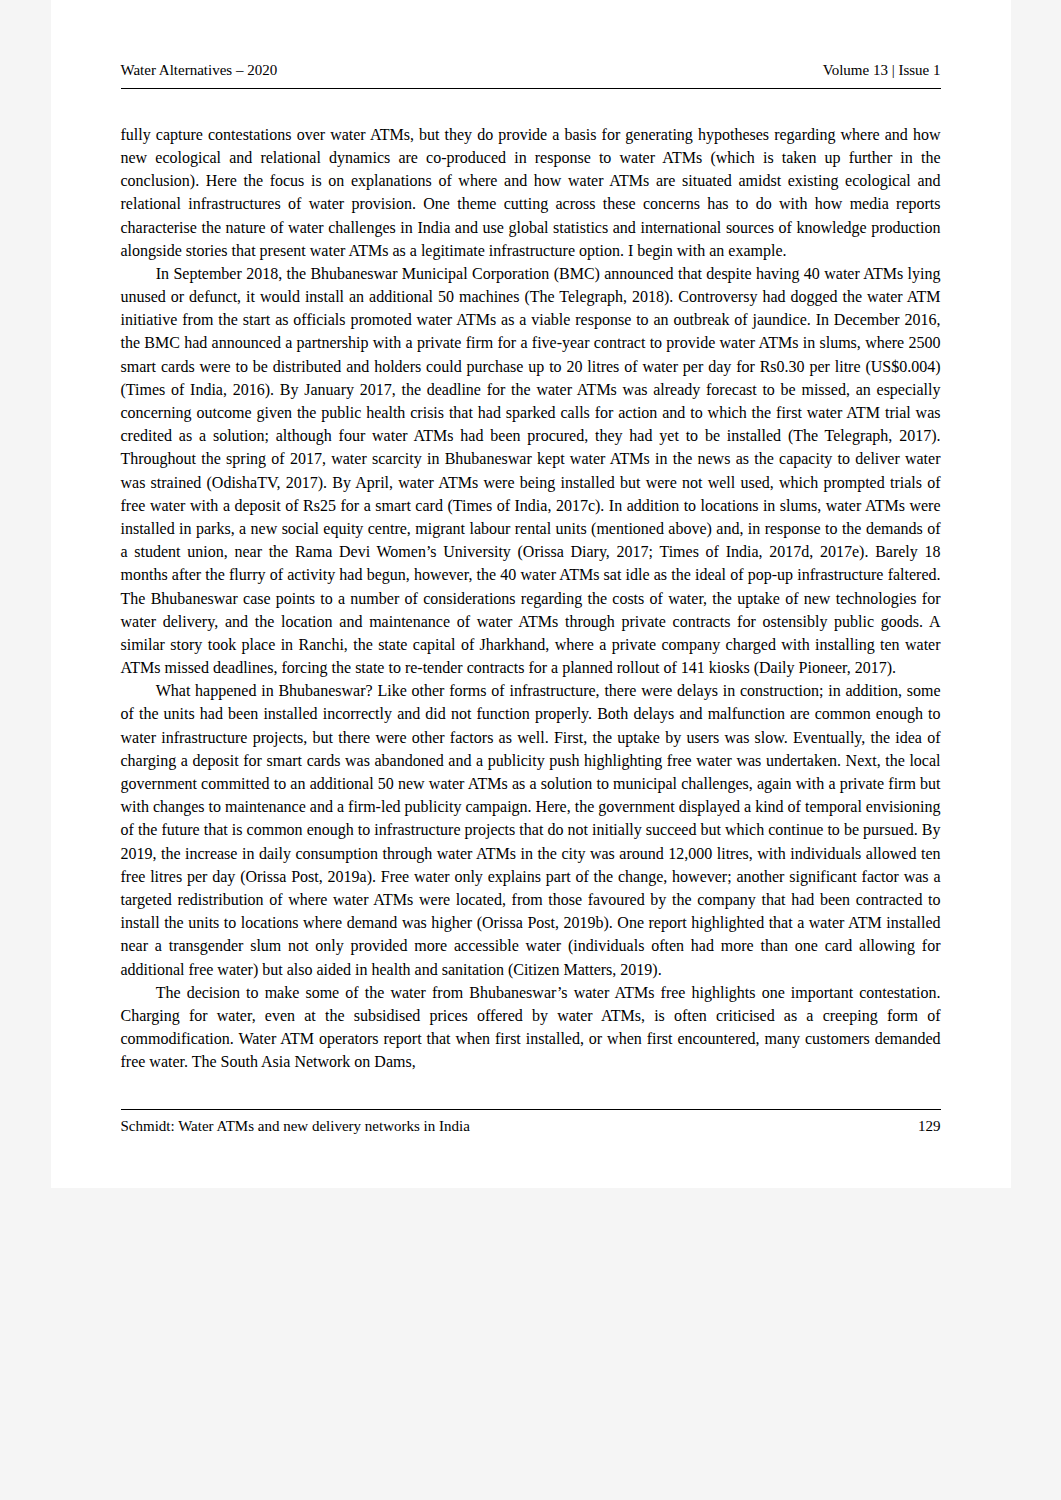Water Alternatives – 2020
Volume 13 | Issue 1
fully capture contestations over water ATMs, but they do provide a basis for generating hypotheses regarding where and how new ecological and relational dynamics are co-produced in response to water ATMs (which is taken up further in the conclusion). Here the focus is on explanations of where and how water ATMs are situated amidst existing ecological and relational infrastructures of water provision. One theme cutting across these concerns has to do with how media reports characterise the nature of water challenges in India and use global statistics and international sources of knowledge production alongside stories that present water ATMs as a legitimate infrastructure option. I begin with an example.
In September 2018, the Bhubaneswar Municipal Corporation (BMC) announced that despite having 40 water ATMs lying unused or defunct, it would install an additional 50 machines (The Telegraph, 2018). Controversy had dogged the water ATM initiative from the start as officials promoted water ATMs as a viable response to an outbreak of jaundice. In December 2016, the BMC had announced a partnership with a private firm for a five-year contract to provide water ATMs in slums, where 2500 smart cards were to be distributed and holders could purchase up to 20 litres of water per day for Rs0.30 per litre (US$0.004) (Times of India, 2016). By January 2017, the deadline for the water ATMs was already forecast to be missed, an especially concerning outcome given the public health crisis that had sparked calls for action and to which the first water ATM trial was credited as a solution; although four water ATMs had been procured, they had yet to be installed (The Telegraph, 2017). Throughout the spring of 2017, water scarcity in Bhubaneswar kept water ATMs in the news as the capacity to deliver water was strained (OdishaTV, 2017). By April, water ATMs were being installed but were not well used, which prompted trials of free water with a deposit of Rs25 for a smart card (Times of India, 2017c). In addition to locations in slums, water ATMs were installed in parks, a new social equity centre, migrant labour rental units (mentioned above) and, in response to the demands of a student union, near the Rama Devi Women’s University (Orissa Diary, 2017; Times of India, 2017d, 2017e). Barely 18 months after the flurry of activity had begun, however, the 40 water ATMs sat idle as the ideal of pop-up infrastructure faltered. The Bhubaneswar case points to a number of considerations regarding the costs of water, the uptake of new technologies for water delivery, and the location and maintenance of water ATMs through private contracts for ostensibly public goods. A similar story took place in Ranchi, the state capital of Jharkhand, where a private company charged with installing ten water ATMs missed deadlines, forcing the state to re-tender contracts for a planned rollout of 141 kiosks (Daily Pioneer, 2017).
What happened in Bhubaneswar? Like other forms of infrastructure, there were delays in construction; in addition, some of the units had been installed incorrectly and did not function properly. Both delays and malfunction are common enough to water infrastructure projects, but there were other factors as well. First, the uptake by users was slow. Eventually, the idea of charging a deposit for smart cards was abandoned and a publicity push highlighting free water was undertaken. Next, the local government committed to an additional 50 new water ATMs as a solution to municipal challenges, again with a private firm but with changes to maintenance and a firm-led publicity campaign. Here, the government displayed a kind of temporal envisioning of the future that is common enough to infrastructure projects that do not initially succeed but which continue to be pursued. By 2019, the increase in daily consumption through water ATMs in the city was around 12,000 litres, with individuals allowed ten free litres per day (Orissa Post, 2019a). Free water only explains part of the change, however; another significant factor was a targeted redistribution of where water ATMs were located, from those favoured by the company that had been contracted to install the units to locations where demand was higher (Orissa Post, 2019b). One report highlighted that a water ATM installed near a transgender slum not only provided more accessible water (individuals often had more than one card allowing for additional free water) but also aided in health and sanitation (Citizen Matters, 2019).
The decision to make some of the water from Bhubaneswar’s water ATMs free highlights one important contestation. Charging for water, even at the subsidised prices offered by water ATMs, is often criticised as a creeping form of commodification. Water ATM operators report that when first installed, or when first encountered, many customers demanded free water. The South Asia Network on Dams,
Schmidt: Water ATMs and new delivery networks in India
129